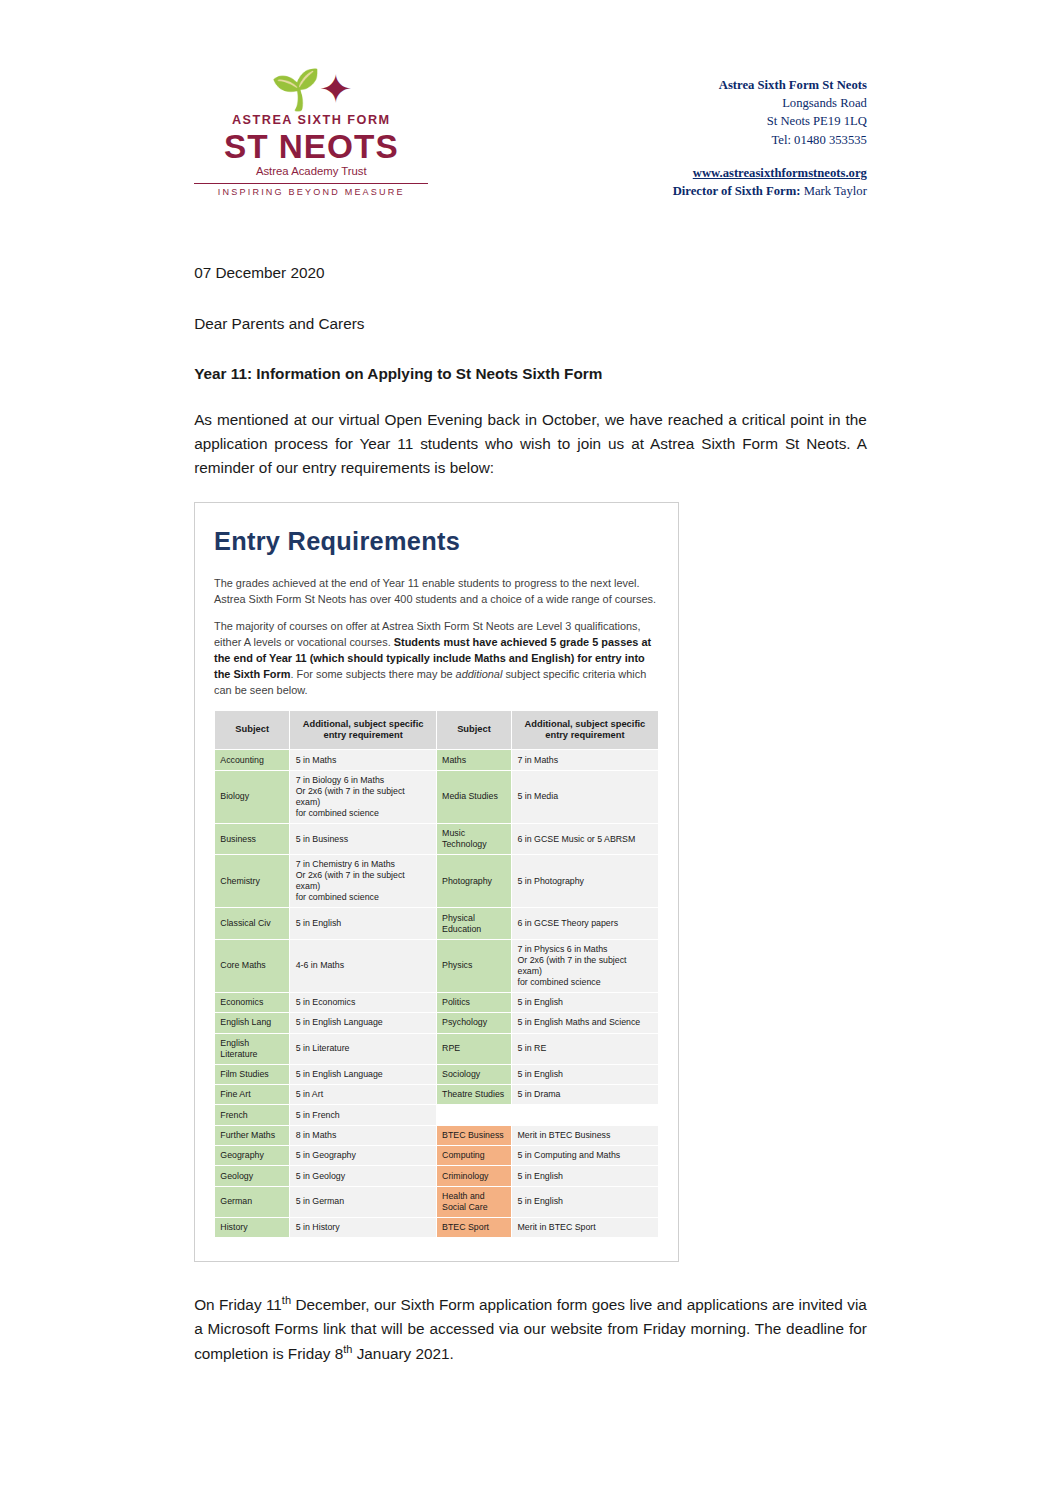🌱✦ ASTREA SIXTH FORM ST NEOTS Astrea Academy Trust
INSPIRING BEYOND MEASURE
Astrea Sixth Form St Neots
Longsands Road
St Neots PE19 1LQ
Tel: 01480 353535
www.astreasixthformstneots.org
Director of Sixth Form: Mark Taylor
07 December 2020
Dear Parents and Carers
Year 11: Information on Applying to St Neots Sixth Form
As mentioned at our virtual Open Evening back in October, we have reached a critical point in the application process for Year 11 students who wish to join us at Astrea Sixth Form St Neots. A reminder of our entry requirements is below:
Entry Requirements
The grades achieved at the end of Year 11 enable students to progress to the next level. Astrea Sixth Form St Neots has over 400 students and a choice of a wide range of courses.
The majority of courses on offer at Astrea Sixth Form St Neots are Level 3 qualifications, either A levels or vocational courses. Students must have achieved 5 grade 5 passes at the end of Year 11 (which should typically include Maths and English) for entry into the Sixth Form. For some subjects there may be additional subject specific criteria which can be seen below.
| Subject | Additional, subject specific entry requirement | Subject | Additional, subject specific entry requirement |
| --- | --- | --- | --- |
| Accounting | 5 in Maths | Maths | 7 in Maths |
| Biology | 7 in Biology 6 in Maths Or 2x6 (with 7 in the subject exam) for combined science | Media Studies | 5 in Media |
| Business | 5 in Business | Music Technology | 6 in GCSE Music or 5 ABRSM |
| Chemistry | 7 in Chemistry 6 in Maths Or 2x6 (with 7 in the subject exam) for combined science | Photography | 5 in Photography |
| Classical Civ | 5 in English | Physical Education | 6 in GCSE Theory papers |
| Core Maths | 4-6 in Maths | Physics | 7 in Physics 6 in Maths Or 2x6 (with 7 in the subject exam) for combined science |
| Economics | 5 in Economics | Politics | 5 in English |
| English Lang | 5 in English Language | Psychology | 5 in English Maths and Science |
| English Literature | 5 in Literature | RPE | 5 in RE |
| Film Studies | 5 in English Language | Sociology | 5 in English |
| Fine Art | 5 in Art | Theatre Studies | 5 in Drama |
| French | 5 in French | | |
| Further Maths | 8 in Maths | BTEC Business | Merit in BTEC Business |
| Geography | 5 in Geography | Computing | 5 in Computing and Maths |
| Geology | 5 in Geology | Criminology | 5 in English |
| German | 5 in German | Health and Social Care | 5 in English |
| History | 5 in History | BTEC Sport | Merit in BTEC Sport |
On Friday 11th December, our Sixth Form application form goes live and applications are invited via a Microsoft Forms link that will be accessed via our website from Friday morning. The deadline for completion is Friday 8th January 2021.